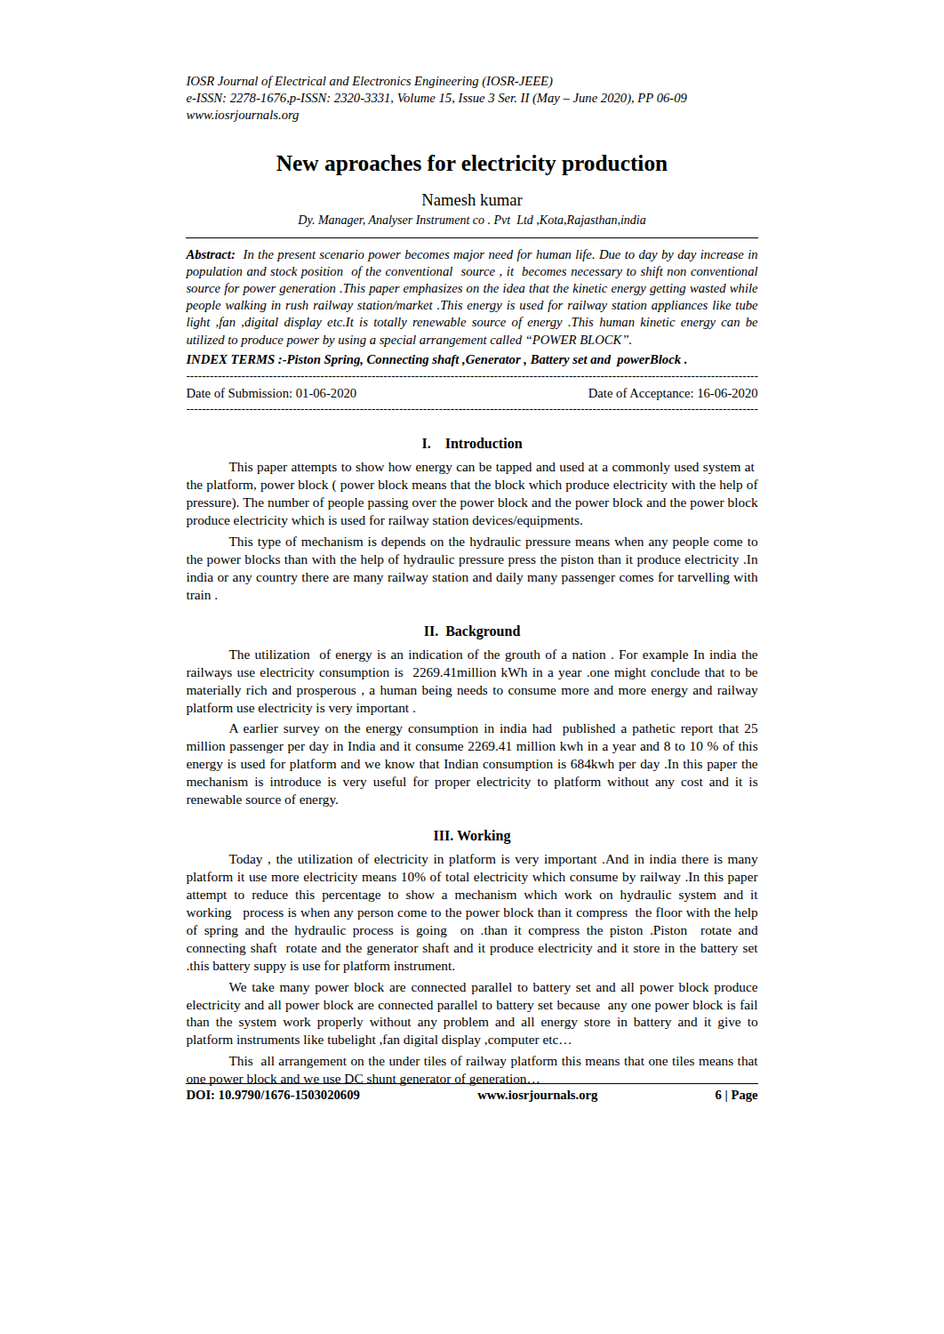IOSR Journal of Electrical and Electronics Engineering (IOSR-JEEE)
e-ISSN: 2278-1676,p-ISSN: 2320-3331, Volume 15, Issue 3 Ser. II (May – June 2020), PP 06-09
www.iosrjournals.org
New aproaches for electricity production
Namesh kumar
Dy. Manager, Analyser Instrument co . Pvt Ltd ,Kota,Rajasthan,india
Abstract: In the present scenario power becomes major need for human life. Due to day by day increase in population and stock position of the conventional source , it becomes necessary to shift non conventional source for power generation .This paper emphasizes on the idea that the kinetic energy getting wasted while people walking in rush railway station/market .This energy is used for railway station appliances like tube light ,fan ,digital display etc.It is totally renewable source of energy .This human kinetic energy can be utilized to produce power by using a special arrangement called “POWER BLOCK”.
INDEX TERMS :-Piston Spring, Connecting shaft ,Generator , Battery set and powerBlock .
-----------------------------------------------------------------------------------------------------------------------------------------------------
Date of Submission: 01-06-2020 Date of Acceptance: 16-06-2020
-----------------------------------------------------------------------------------------------------------------------------------------------------
I. Introduction
This paper attempts to show how energy can be tapped and used at a commonly used system at the platform, power block ( power block means that the block which produce electricity with the help of pressure). The number of people passing over the power block and the power block and the power block produce electricity which is used for railway station devices/equipments.
This type of mechanism is depends on the hydraulic pressure means when any people come to the power blocks than with the help of hydraulic pressure press the piston than it produce electricity .In india or any country there are many railway station and daily many passenger comes for tarvelling with train .
II. Background
The utilization of energy is an indication of the grouth of a nation . For example In india the railways use electricity consumption is 2269.41million kWh in a year .one might conclude that to be materially rich and prosperous , a human being needs to consume more and more energy and railway platform use electricity is very important .
A earlier survey on the energy consumption in india had published a pathetic report that 25 million passenger per day in India and it consume 2269.41 million kwh in a year and 8 to 10 % of this energy is used for platform and we know that Indian consumption is 684kwh per day .In this paper the mechanism is introduce is very useful for proper electricity to platform without any cost and it is renewable source of energy.
III. Working
Today , the utilization of electricity in platform is very important .And in india there is many platform it use more electricity means 10% of total electricity which consume by railway .In this paper attempt to reduce this percentage to show a mechanism which work on hydraulic system and it working process is when any person come to the power block than it compress the floor with the help of spring and the hydraulic process is going on .than it compress the piston .Piston rotate and connecting shaft rotate and the generator shaft and it produce electricity and it store in the battery set .this battery suppy is use for platform instrument.
We take many power block are connected parallel to battery set and all power block produce electricity and all power block are connected parallel to battery set because any one power block is fail than the system work properly without any problem and all energy store in battery and it give to platform instruments like tubelight ,fan digital display ,computer etc…
This all arrangement on the under tiles of railway platform this means that one tiles means that one power block and we use DC shunt generator of generation…
DOI: 10.9790/1676-1503020609 www.iosrjournals.org 6 | Page